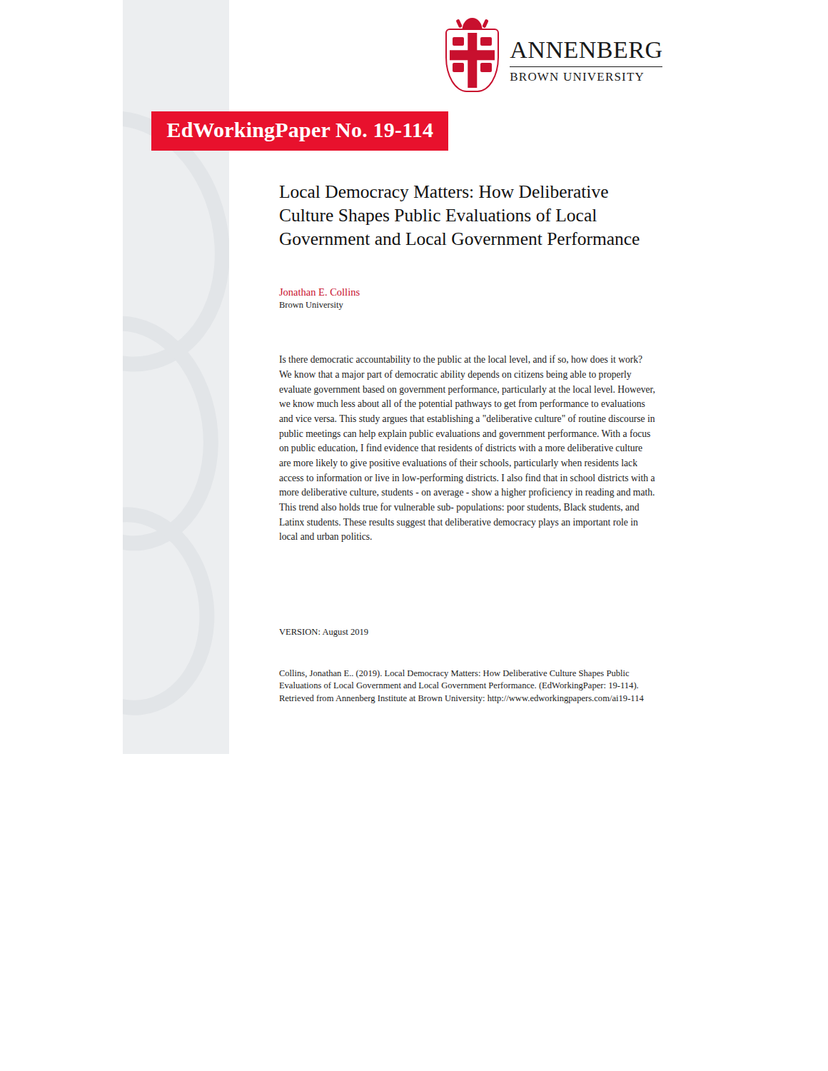ANNENBERG
BROWN UNIVERSITY
EdWorkingPaper No. 19-114
Local Democracy Matters: How Deliberative Culture Shapes Public Evaluations of Local Government and Local Government Performance
Jonathan E. Collins
Brown University
Is there democratic accountability to the public at the local level, and if so, how does it work? We know that a major part of democratic ability depends on citizens being able to properly evaluate government based on government performance, particularly at the local level. However, we know much less about all of the potential pathways to get from performance to evaluations and vice versa. This study argues that establishing a "deliberative culture" of routine discourse in public meetings can help explain public evaluations and government performance. With a focus on public education, I find evidence that residents of districts with a more deliberative culture are more likely to give positive evaluations of their schools, particularly when residents lack access to information or live in low-performing districts. I also find that in school districts with a more deliberative culture, students - on average - show a higher proficiency in reading and math. This trend also holds true for vulnerable sub- populations: poor students, Black students, and Latinx students. These results suggest that deliberative democracy plays an important role in local and urban politics.
VERSION: August 2019
Collins, Jonathan E.. (2019). Local Democracy Matters: How Deliberative Culture Shapes Public Evaluations of Local Government and Local Government Performance. (EdWorkingPaper: 19-114). Retrieved from Annenberg Institute at Brown University: http://www.edworkingpapers.com/ai19-114